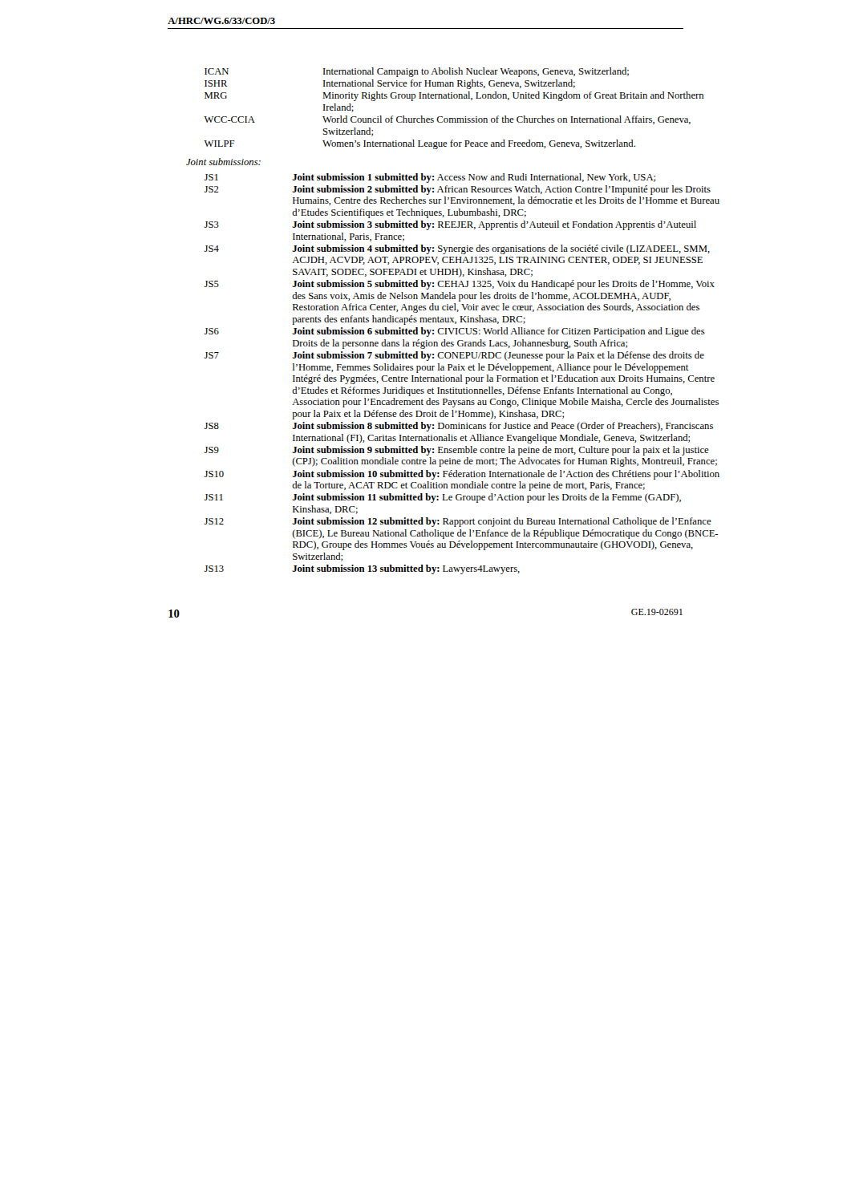A/HRC/WG.6/33/COD/3
| ICAN | International Campaign to Abolish Nuclear Weapons, Geneva, Switzerland; |
| ISHR | International Service for Human Rights, Geneva, Switzerland; |
| MRG | Minority Rights Group International, London, United Kingdom of Great Britain and Northern Ireland; |
| WCC-CCIA | World Council of Churches Commission of the Churches on International Affairs, Geneva, Switzerland; |
| WILPF | Women’s International League for Peace and Freedom, Geneva, Switzerland. |
Joint submissions:
| JS1 | Joint submission 1 submitted by: Access Now and Rudi International, New York, USA; |
| JS2 | Joint submission 2 submitted by: African Resources Watch, Action Contre l’Impunité pour les Droits Humains, Centre des Recherches sur l’Environnement, la démocratie et les Droits de l’Homme et Bureau d’Etudes Scientifiques et Techniques, Lubumbashi, DRC; |
| JS3 | Joint submission 3 submitted by: REEJER, Apprentis d’Auteuil et Fondation Apprentis d’Auteuil International, Paris, France; |
| JS4 | Joint submission 4 submitted by: Synergie des organisations de la société civile (LIZADEEL, SMM, ACJDH, ACVDP, AOT, APROPEV, CEHAJ1325, LIS TRAINING CENTER, ODEP, SI JEUNESSE SAVAIT, SODEC, SOFEPADI et UHDH), Kinshasa, DRC; |
| JS5 | Joint submission 5 submitted by: CEHAJ 1325, Voix du Handicapé pour les Droits de l’Homme, Voix des Sans voix, Amis de Nelson Mandela pour les droits de l’homme, ACOLDEMHA, AUDF, Restoration Africa Center, Anges du ciel, Voir avec le cœur, Association des Sourds, Association des parents des enfants handicapés mentaux, Kinshasa, DRC; |
| JS6 | Joint submission 6 submitted by: CIVICUS: World Alliance for Citizen Participation and Ligue des Droits de la personne dans la région des Grands Lacs, Johannesburg, South Africa; |
| JS7 | Joint submission 7 submitted by: CONEPU/RDC (Jeunesse pour la Paix et la Défense des droits de l’Homme, Femmes Solidaires pour la Paix et le Développement, Alliance pour le Développement Intégré des Pygmées, Centre International pour la Formation et l’Education aux Droits Humains, Centre d’Etudes et Réformes Juridiques et Institutionnelles, Défense Enfants International au Congo, Association pour l’Encadrement des Paysans au Congo, Clinique Mobile Maisha, Cercle des Journalistes pour la Paix et la Défense des Droit de l’Homme), Kinshasa, DRC; |
| JS8 | Joint submission 8 submitted by: Dominicans for Justice and Peace (Order of Preachers), Franciscans International (FI), Caritas Internationalis et Alliance Evangelique Mondiale, Geneva, Switzerland; |
| JS9 | Joint submission 9 submitted by: Ensemble contre la peine de mort, Culture pour la paix et la justice (CPJ); Coalition mondiale contre la peine de mort; The Advocates for Human Rights, Montreuil, France; |
| JS10 | Joint submission 10 submitted by: Féderation Internationale de l’Action des Chrétiens pour l’Abolition de la Torture, ACAT RDC et Coalition mondiale contre la peine de mort, Paris, France; |
| JS11 | Joint submission 11 submitted by: Le Groupe d’Action pour les Droits de la Femme (GADF), Kinshasa, DRC; |
| JS12 | Joint submission 12 submitted by: Rapport conjoint du Bureau International Catholique de l’Enfance (BICE), Le Bureau National Catholique de l’Enfance de la République Démocratique du Congo (BNCE-RDC), Groupe des Hommes Voués au Développement Intercommunautaire (GHOVODI), Geneva, Switzerland; |
| JS13 | Joint submission 13 submitted by: Lawyers4Lawyers, |
10 GE.19-02691